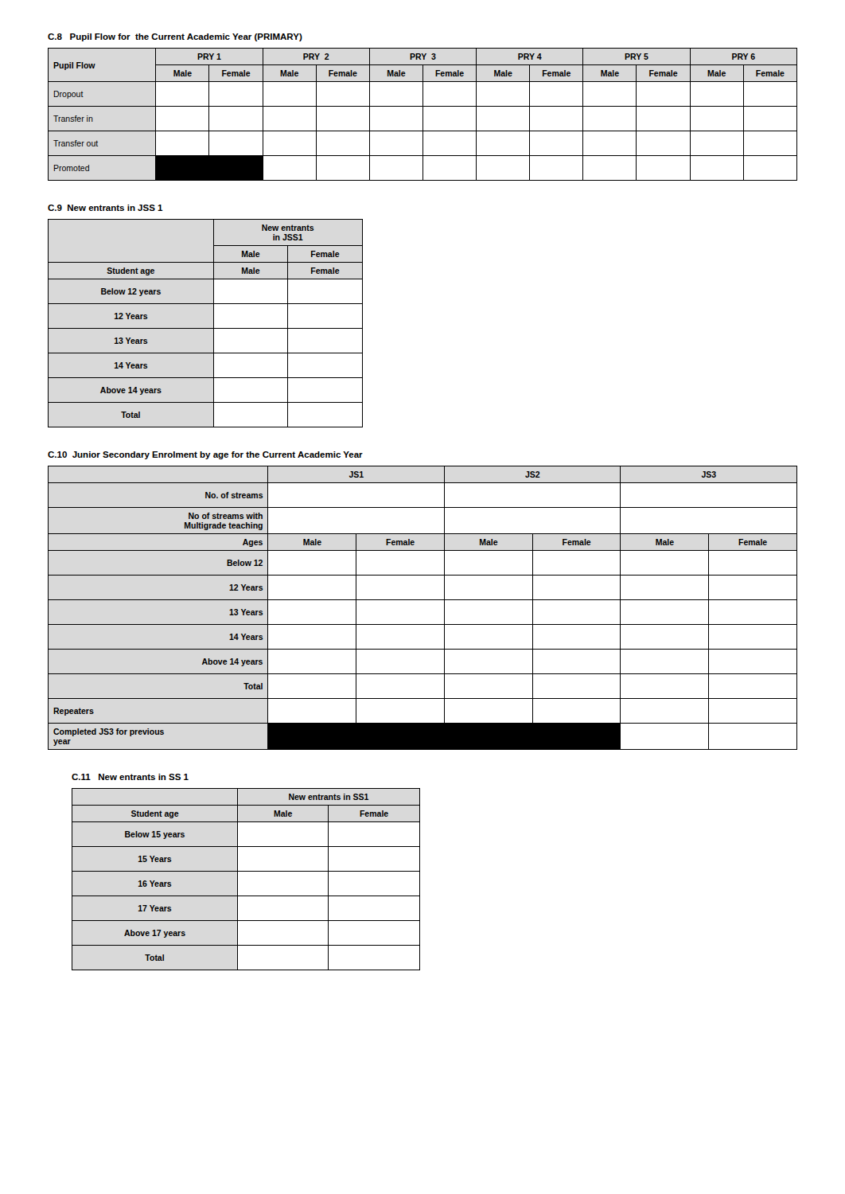C.8 Pupil Flow for the Current Academic Year (PRIMARY)
| Pupil Flow | PRY 1 | PRY 2 | PRY 3 | PRY 4 | PRY 5 | PRY 6 |
| --- | --- | --- | --- | --- | --- | --- |
| Male | Female | Male | Female | Male | Female | Male | Female | Male | Female | Male | Female |
| Dropout | | | | | | | | | | | | |
| Transfer in | | | | | | | | | | | | |
| Transfer out | | | | | | | | | | | | |
| Promoted | | | | | | | | | | | | |
C.9 New entrants in JSS 1
| | New entrants in JSS1 |
| Male | Female |
| Student age | Male | Female |
| Below 12 years | | |
| 12 Years | | |
| 13 Years | | |
| 14 Years | | |
| Above 14 years | | |
| Total | | |
C.10 Junior Secondary Enrolment by age for the Current Academic Year
| | JS1 | JS2 | JS3 |
| --- | --- | --- | --- |
| No. of streams | | | |
| No of streams with Multigrade teaching | | | |
| Ages | Male | Female | Male | Female | Male | Female |
| Below 12 | | | | | | |
| 12 Years | | | | | | |
| 13 Years | | | | | | |
| 14 Years | | | | | | |
| Above 14 years | | | | | | |
| Total | | | | | | |
| Repeaters | | | | | | |
| Completed JS3 for previous year | | | | |
C.11 New entrants in SS 1
| | New entrants in SS1 |
| Student age | Male | Female |
| Below 15 years | | |
| 15 Years | | |
| 16 Years | | |
| 17 Years | | |
| Above 17 years | | |
| Total | | |